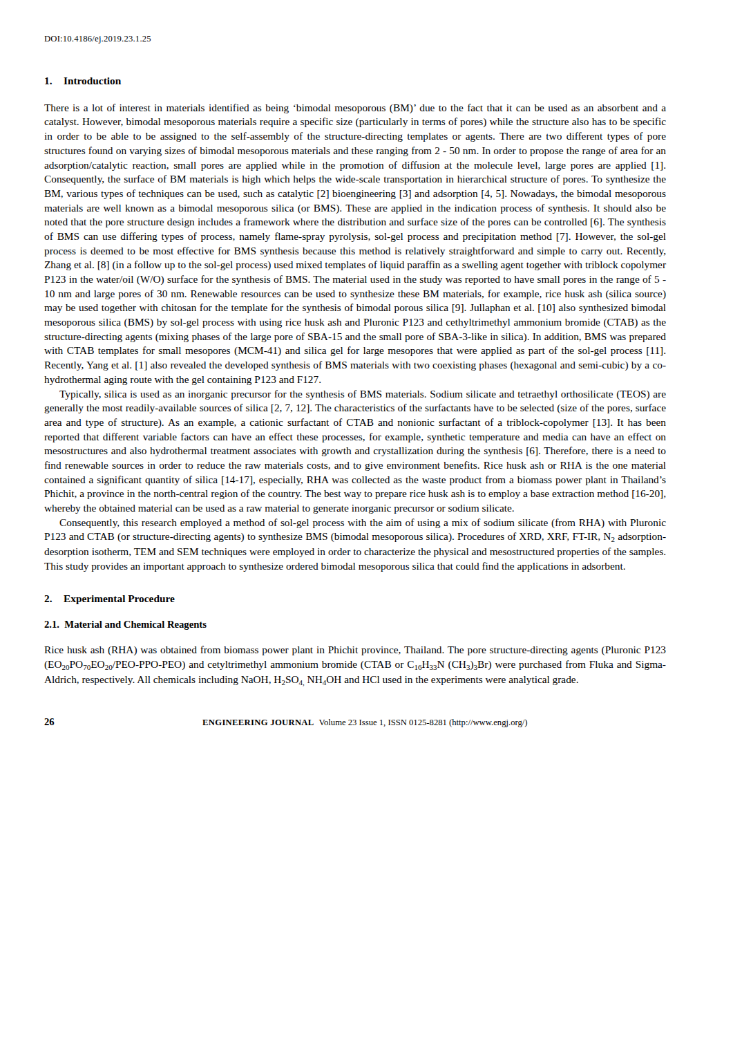DOI:10.4186/ej.2019.23.1.25
1. Introduction
There is a lot of interest in materials identified as being ‘bimodal mesoporous (BM)’ due to the fact that it can be used as an absorbent and a catalyst. However, bimodal mesoporous materials require a specific size (particularly in terms of pores) while the structure also has to be specific in order to be able to be assigned to the self-assembly of the structure-directing templates or agents. There are two different types of pore structures found on varying sizes of bimodal mesoporous materials and these ranging from 2 - 50 nm. In order to propose the range of area for an adsorption/catalytic reaction, small pores are applied while in the promotion of diffusion at the molecule level, large pores are applied [1]. Consequently, the surface of BM materials is high which helps the wide-scale transportation in hierarchical structure of pores. To synthesize the BM, various types of techniques can be used, such as catalytic [2] bioengineering [3] and adsorption [4, 5]. Nowadays, the bimodal mesoporous materials are well known as a bimodal mesoporous silica (or BMS). These are applied in the indication process of synthesis. It should also be noted that the pore structure design includes a framework where the distribution and surface size of the pores can be controlled [6]. The synthesis of BMS can use differing types of process, namely flame-spray pyrolysis, sol-gel process and precipitation method [7]. However, the sol-gel process is deemed to be most effective for BMS synthesis because this method is relatively straightforward and simple to carry out. Recently, Zhang et al. [8] (in a follow up to the sol-gel process) used mixed templates of liquid paraffin as a swelling agent together with triblock copolymer P123 in the water/oil (W/O) surface for the synthesis of BMS. The material used in the study was reported to have small pores in the range of 5 - 10 nm and large pores of 30 nm. Renewable resources can be used to synthesize these BM materials, for example, rice husk ash (silica source) may be used together with chitosan for the template for the synthesis of bimodal porous silica [9]. Jullaphan et al. [10] also synthesized bimodal mesoporous silica (BMS) by sol-gel process with using rice husk ash and Pluronic P123 and cethyltrimethyl ammonium bromide (CTAB) as the structure-directing agents (mixing phases of the large pore of SBA-15 and the small pore of SBA-3-like in silica). In addition, BMS was prepared with CTAB templates for small mesopores (MCM-41) and silica gel for large mesopores that were applied as part of the sol-gel process [11]. Recently, Yang et al. [1] also revealed the developed synthesis of BMS materials with two coexisting phases (hexagonal and semi-cubic) by a co-hydrothermal aging route with the gel containing P123 and F127.
Typically, silica is used as an inorganic precursor for the synthesis of BMS materials. Sodium silicate and tetraethyl orthosilicate (TEOS) are generally the most readily-available sources of silica [2, 7, 12]. The characteristics of the surfactants have to be selected (size of the pores, surface area and type of structure). As an example, a cationic surfactant of CTAB and nonionic surfactant of a triblock-copolymer [13]. It has been reported that different variable factors can have an effect these processes, for example, synthetic temperature and media can have an effect on mesostructures and also hydrothermal treatment associates with growth and crystallization during the synthesis [6]. Therefore, there is a need to find renewable sources in order to reduce the raw materials costs, and to give environment benefits. Rice husk ash or RHA is the one material contained a significant quantity of silica [14-17], especially, RHA was collected as the waste product from a biomass power plant in Thailand’s Phichit, a province in the north-central region of the country. The best way to prepare rice husk ash is to employ a base extraction method [16-20], whereby the obtained material can be used as a raw material to generate inorganic precursor or sodium silicate.
Consequently, this research employed a method of sol-gel process with the aim of using a mix of sodium silicate (from RHA) with Pluronic P123 and CTAB (or structure-directing agents) to synthesize BMS (bimodal mesoporous silica). Procedures of XRD, XRF, FT-IR, N2 adsorption-desorption isotherm, TEM and SEM techniques were employed in order to characterize the physical and mesostructured properties of the samples. This study provides an important approach to synthesize ordered bimodal mesoporous silica that could find the applications in adsorbent.
2. Experimental Procedure
2.1. Material and Chemical Reagents
Rice husk ash (RHA) was obtained from biomass power plant in Phichit province, Thailand. The pore structure-directing agents (Pluronic P123 (EO20PO70EO20/PEO-PPO-PEO) and cetyltrimethyl ammonium bromide (CTAB or C16H33N (CH3)3Br) were purchased from Fluka and Sigma-Aldrich, respectively. All chemicals including NaOH, H2SO4, NH4OH and HCl used in the experiments were analytical grade.
26 ENGINEERING JOURNAL Volume 23 Issue 1, ISSN 0125-8281 (http://www.engj.org/)